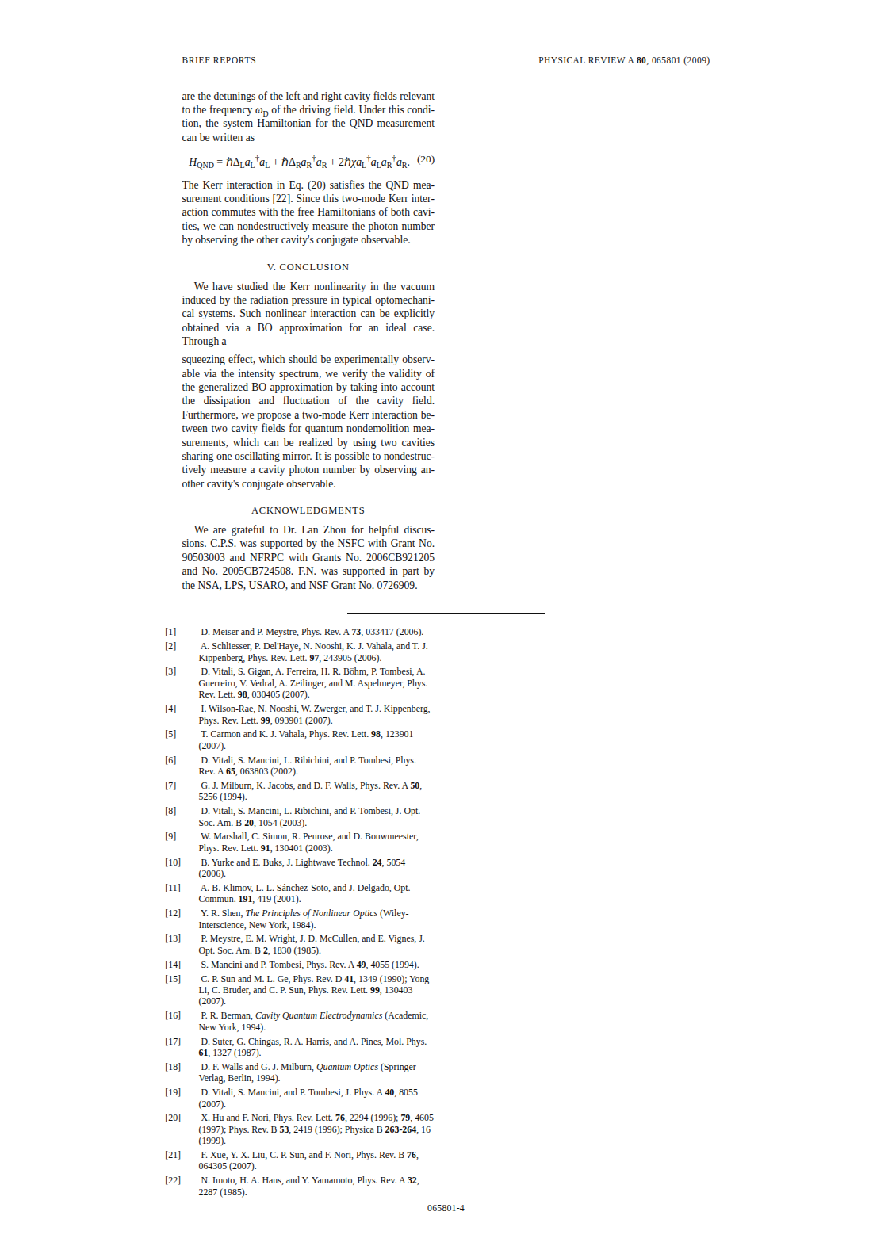Brief Reports
Physical Review A 80, 065801 (2009)
are the detunings of the left and right cavity fields relevant to the frequency ωD of the driving field. Under this condition, the system Hamiltonian for the QND measurement can be written as
(20) HQND = ℏΔLaL†aL + ℏΔRaR†aR + 2ℏχaL†aLaR†aR.
The Kerr interaction in Eq. (20) satisfies the QND measurement conditions [22]. Since this two-mode Kerr interaction commutes with the free Hamiltonians of both cavities, we can nondestructively measure the photon number by observing the other cavity's conjugate observable.
V. Conclusion
We have studied the Kerr nonlinearity in the vacuum induced by the radiation pressure in typical optomechanical systems. Such nonlinear interaction can be explicitly obtained via a BO approximation for an ideal case. Through a
squeezing effect, which should be experimentally observable via the intensity spectrum, we verify the validity of the generalized BO approximation by taking into account the dissipation and fluctuation of the cavity field. Furthermore, we propose a two-mode Kerr interaction between two cavity fields for quantum nondemolition measurements, which can be realized by using two cavities sharing one oscillating mirror. It is possible to nondestructively measure a cavity photon number by observing another cavity's conjugate observable.
Acknowledgments
We are grateful to Dr. Lan Zhou for helpful discussions. C.P.S. was supported by the NSFC with Grant No. 90503003 and NFRPC with Grants No. 2006CB921205 and No. 2005CB724508. F.N. was supported in part by the NSA, LPS, USARO, and NSF Grant No. 0726909.
[1] D. Meiser and P. Meystre, Phys. Rev. A 73, 033417 (2006).
[2] A. Schliesser, P. Del'Haye, N. Nooshi, K. J. Vahala, and T. J. Kippenberg, Phys. Rev. Lett. 97, 243905 (2006).
[3] D. Vitali, S. Gigan, A. Ferreira, H. R. Böhm, P. Tombesi, A. Guerreiro, V. Vedral, A. Zeilinger, and M. Aspelmeyer, Phys. Rev. Lett. 98, 030405 (2007).
[4] I. Wilson-Rae, N. Nooshi, W. Zwerger, and T. J. Kippenberg, Phys. Rev. Lett. 99, 093901 (2007).
[5] T. Carmon and K. J. Vahala, Phys. Rev. Lett. 98, 123901 (2007).
[6] D. Vitali, S. Mancini, L. Ribichini, and P. Tombesi, Phys. Rev. A 65, 063803 (2002).
[7] G. J. Milburn, K. Jacobs, and D. F. Walls, Phys. Rev. A 50, 5256 (1994).
[8] D. Vitali, S. Mancini, L. Ribichini, and P. Tombesi, J. Opt. Soc. Am. B 20, 1054 (2003).
[9] W. Marshall, C. Simon, R. Penrose, and D. Bouwmeester, Phys. Rev. Lett. 91, 130401 (2003).
[10] B. Yurke and E. Buks, J. Lightwave Technol. 24, 5054 (2006).
[11] A. B. Klimov, L. L. Sánchez-Soto, and J. Delgado, Opt. Commun. 191, 419 (2001).
[12] Y. R. Shen, The Principles of Nonlinear Optics (Wiley-Interscience, New York, 1984).
[13] P. Meystre, E. M. Wright, J. D. McCullen, and E. Vignes, J. Opt. Soc. Am. B 2, 1830 (1985).
[14] S. Mancini and P. Tombesi, Phys. Rev. A 49, 4055 (1994).
[15] C. P. Sun and M. L. Ge, Phys. Rev. D 41, 1349 (1990); Yong Li, C. Bruder, and C. P. Sun, Phys. Rev. Lett. 99, 130403 (2007).
[16] P. R. Berman, Cavity Quantum Electrodynamics (Academic, New York, 1994).
[17] D. Suter, G. Chingas, R. A. Harris, and A. Pines, Mol. Phys. 61, 1327 (1987).
[18] D. F. Walls and G. J. Milburn, Quantum Optics (Springer-Verlag, Berlin, 1994).
[19] D. Vitali, S. Mancini, and P. Tombesi, J. Phys. A 40, 8055 (2007).
[20] X. Hu and F. Nori, Phys. Rev. Lett. 76, 2294 (1996); 79, 4605 (1997); Phys. Rev. B 53, 2419 (1996); Physica B 263-264, 16 (1999).
[21] F. Xue, Y. X. Liu, C. P. Sun, and F. Nori, Phys. Rev. B 76, 064305 (2007).
[22] N. Imoto, H. A. Haus, and Y. Yamamoto, Phys. Rev. A 32, 2287 (1985).
065801-4